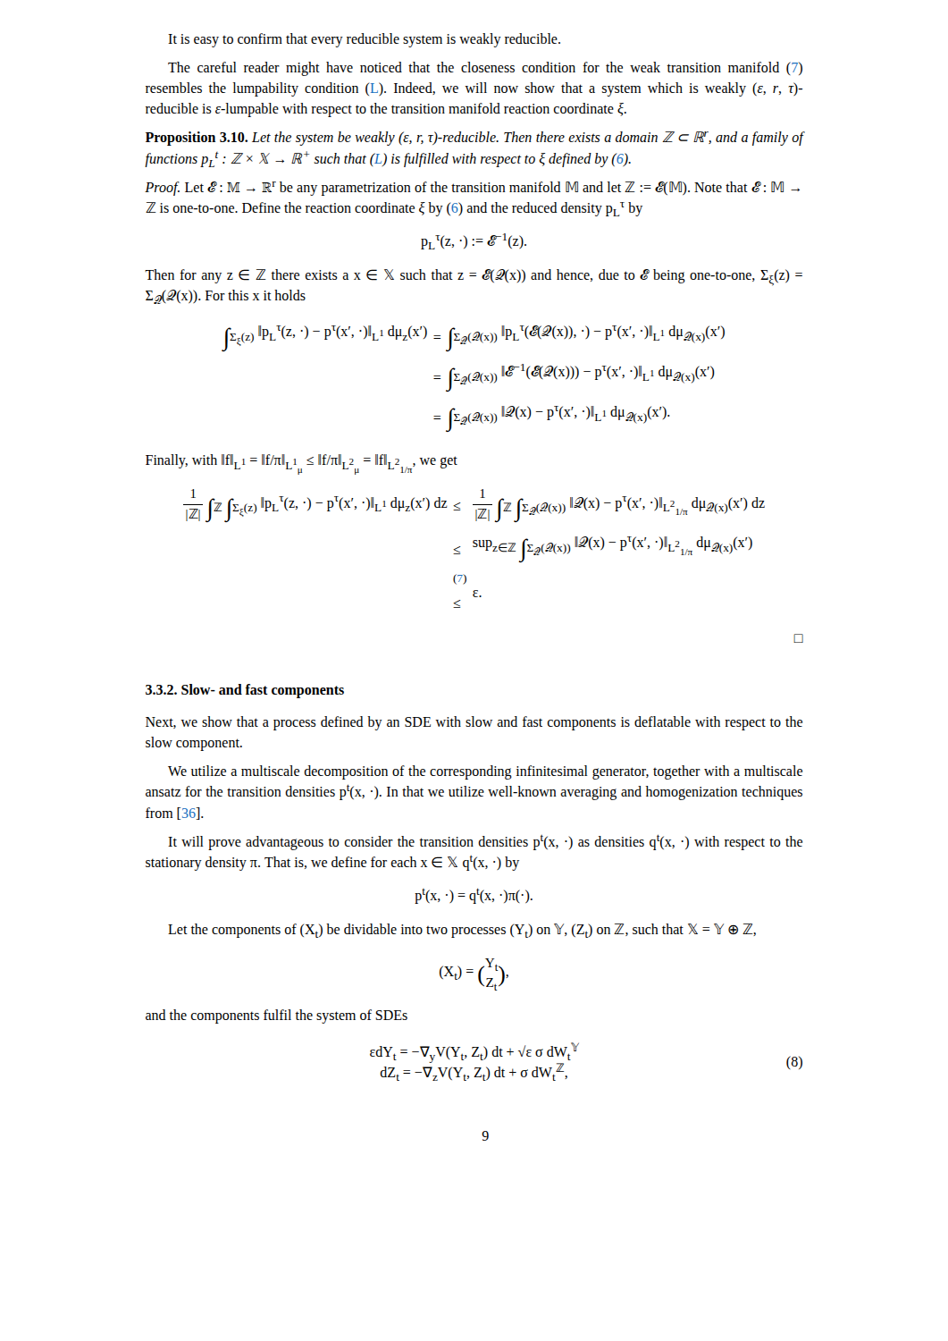It is easy to confirm that every reducible system is weakly reducible.
The careful reader might have noticed that the closeness condition for the weak transition manifold (7) resembles the lumpability condition (L). Indeed, we will now show that a system which is weakly (ε, r, τ)-reducible is ε-lumpable with respect to the transition manifold reaction coordinate ξ.
Proposition 3.10. Let the system be weakly (ε, r, τ)-reducible. Then there exists a domain ℤ ⊂ ℝr, and a family of functions pLt : ℤ × 𝕏 → ℝ+ such that (L) is fulfilled with respect to ξ defined by (6).
Proof. Let 𝓔 : 𝕄 → ℝr be any parametrization of the transition manifold 𝕄 and let ℤ := 𝓔(𝕄). Note that 𝓔 : 𝕄 → ℤ is one-to-one. Define the reaction coordinate ξ by (6) and the reduced density pLτ by
pLτ(z, ·) := 𝓔−1(z).
Then for any z ∈ ℤ there exists a x ∈ 𝕏 such that z = 𝓔(𝒬(x)) and hence, due to 𝓔 being one-to-one, Σξ(z) = Σ𝒬(𝒬(x)). For this x it holds
| ∫ Σ ξ (z) ‖p L τ (z, ·) − p τ (x′, ·)‖ L 1 dμ z (x′) | = | ∫ Σ 𝒬 (𝒬(x)) ‖p L τ (𝓔(𝒬(x)), ·) − p τ (x′, ·)‖ L 1 dμ 𝒬(x) (x′) |
| | = | ∫ Σ 𝒬 (𝒬(x)) ‖𝓔 −1 (𝓔(𝒬(x))) − p τ (x′, ·)‖ L 1 dμ 𝒬(x) (x′) |
| | = | ∫ Σ 𝒬 (𝒬(x)) ‖𝒬(x) − p τ (x′, ·)‖ L 1 dμ 𝒬(x) (x′). |
Finally, with ‖f‖L1 = ‖f/π‖L1μ ≤ ‖f/π‖L2μ = ‖f‖L21/π, we get
| 1 /ℤ/ ∫ ℤ ∫ Σ ξ (z) ‖p L τ (z, ·) − p τ (x′, ·)‖ L 1 dμ z (x′) dz | ≤ | 1 /ℤ/ ∫ ℤ ∫ Σ 𝒬 (𝒬(x)) ‖𝒬(x) − p τ (x′, ·)‖ L 2 1/π dμ 𝒬(x) (x′) dz |
| | ≤ | sup z∈ℤ ∫ Σ 𝒬 (𝒬(x)) ‖𝒬(x) − p τ (x′, ·)‖ L 2 1/π dμ 𝒬(x) (x′) |
| | ( 7 ) ≤ | ε. |
□
3.3.2. Slow- and fast components
Next, we show that a process defined by an SDE with slow and fast components is deflatable with respect to the slow component.
We utilize a multiscale decomposition of the corresponding infinitesimal generator, together with a multiscale ansatz for the transition densities pt(x, ·). In that we utilize well-known averaging and homogenization techniques from [36].
It will prove advantageous to consider the transition densities pt(x, ·) as densities qt(x, ·) with respect to the stationary density π. That is, we define for each x ∈ 𝕏 qt(x, ·) by
pt(x, ·) = qt(x, ·)π(·).
Let the components of (Xt) be dividable into two processes (Yt) on 𝕐, (Zt) on ℤ, such that 𝕏 = 𝕐 ⊕ ℤ,
(Xt) = (Yt
Zt),
and the components fulfil the system of SDEs
εdYt = −∇yV(Yt, Zt) dt + √ε σ dWt𝕐
dZt = −∇zV(Yt, Zt) dt + σ dWtℤ,
(8)
9